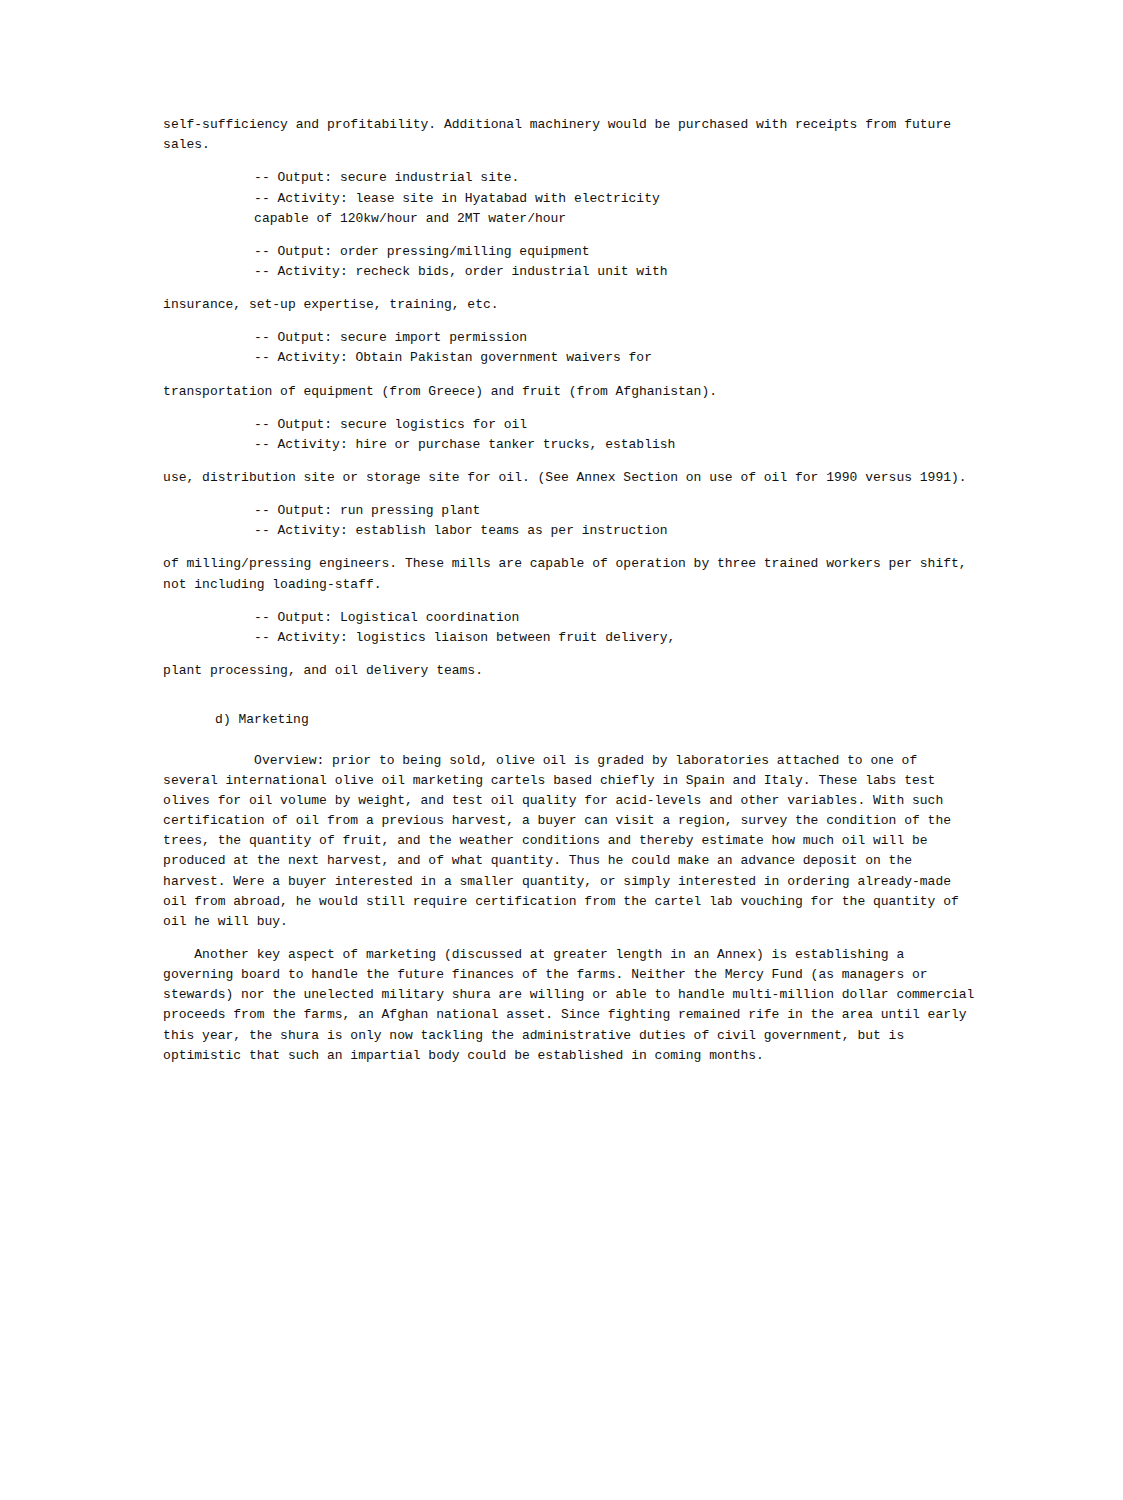self-sufficiency and profitability. Additional machinery would be purchased with receipts from future sales.
-- Output: secure industrial site.
-- Activity: lease site in Hyatabad with electricity
capable of 120kw/hour and 2MT water/hour
-- Output: order pressing/milling equipment
-- Activity: recheck bids, order industrial unit with
insurance, set-up expertise, training, etc.
-- Output: secure import permission
-- Activity: Obtain Pakistan government waivers for
transportation of equipment (from Greece) and fruit (from Afghanistan).
-- Output: secure logistics for oil
-- Activity: hire or purchase tanker trucks, establish
use, distribution site or storage site for oil. (See Annex Section on use of oil for 1990 versus 1991).
-- Output: run pressing plant
-- Activity: establish labor teams as per instruction
of milling/pressing engineers. These mills are capable of operation by three trained workers per shift, not including loading-staff.
-- Output: Logistical coordination
-- Activity: logistics liaison between fruit delivery,
plant processing, and oil delivery teams.
d) Marketing
Overview: prior to being sold, olive oil is graded by laboratories attached to one of several international olive oil marketing cartels based chiefly in Spain and Italy. These labs test olives for oil volume by weight, and test oil quality for acid-levels and other variables. With such certification of oil from a previous harvest, a buyer can visit a region, survey the condition of the trees, the quantity of fruit, and the weather conditions and thereby estimate how much oil will be produced at the next harvest, and of what quantity. Thus he could make an advance deposit on the harvest. Were a buyer interested in a smaller quantity, or simply interested in ordering already-made oil from abroad, he would still require certification from the cartel lab vouching for the quantity of oil he will buy.
Another key aspect of marketing (discussed at greater length in an Annex) is establishing a governing board to handle the future finances of the farms. Neither the Mercy Fund (as managers or stewards) nor the unelected military shura are willing or able to handle multi-million dollar commercial proceeds from the farms, an Afghan national asset. Since fighting remained rife in the area until early this year, the shura is only now tackling the administrative duties of civil government, but is optimistic that such an impartial body could be established in coming months.